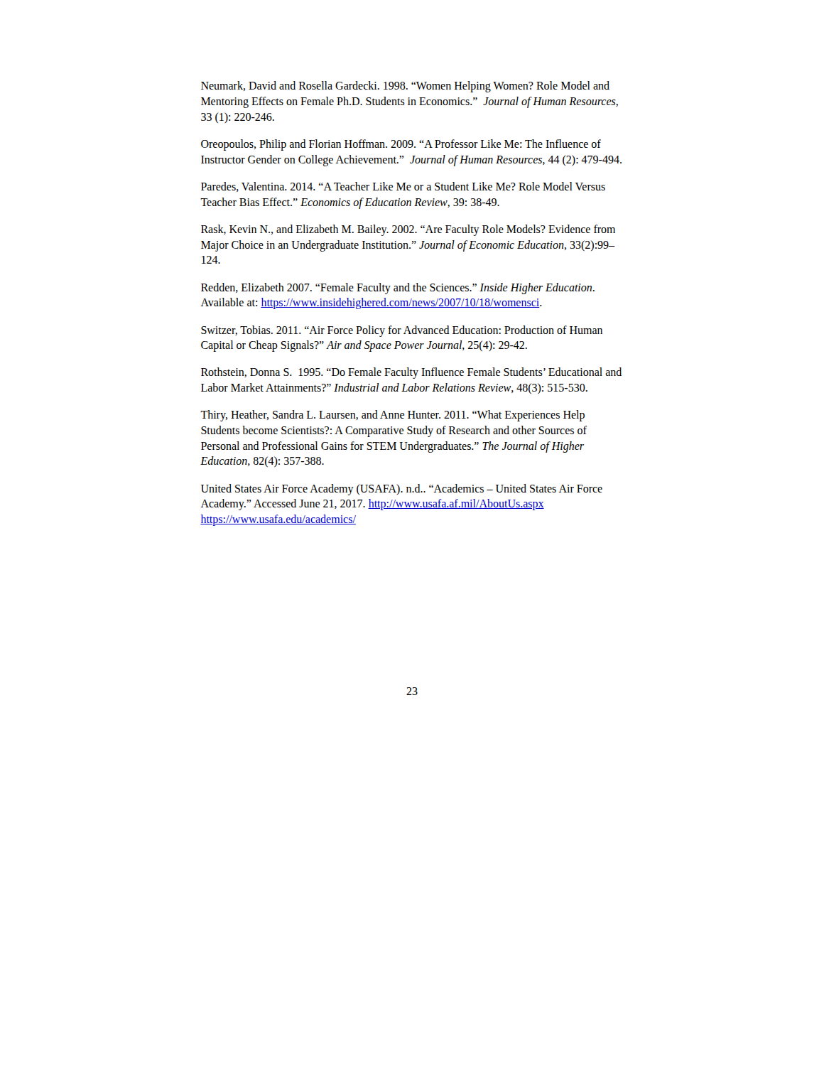Neumark, David and Rosella Gardecki. 1998. “Women Helping Women? Role Model and Mentoring Effects on Female Ph.D. Students in Economics.” Journal of Human Resources, 33 (1): 220-246.
Oreopoulos, Philip and Florian Hoffman. 2009. “A Professor Like Me: The Influence of Instructor Gender on College Achievement.” Journal of Human Resources, 44 (2): 479-494.
Paredes, Valentina. 2014. “A Teacher Like Me or a Student Like Me? Role Model Versus Teacher Bias Effect.” Economics of Education Review, 39: 38-49.
Rask, Kevin N., and Elizabeth M. Bailey. 2002. “Are Faculty Role Models? Evidence from Major Choice in an Undergraduate Institution.” Journal of Economic Education, 33(2):99–124.
Redden, Elizabeth 2007. “Female Faculty and the Sciences.” Inside Higher Education. Available at: https://www.insidehighered.com/news/2007/10/18/womensci.
Switzer, Tobias. 2011. “Air Force Policy for Advanced Education: Production of Human Capital or Cheap Signals?” Air and Space Power Journal, 25(4): 29-42.
Rothstein, Donna S. 1995. “Do Female Faculty Influence Female Students’ Educational and Labor Market Attainments?” Industrial and Labor Relations Review, 48(3): 515-530.
Thiry, Heather, Sandra L. Laursen, and Anne Hunter. 2011. “What Experiences Help Students become Scientists?: A Comparative Study of Research and other Sources of Personal and Professional Gains for STEM Undergraduates.” The Journal of Higher Education, 82(4): 357-388.
United States Air Force Academy (USAFA). n.d.. “Academics – United States Air Force Academy.” Accessed June 21, 2017. http://www.usafa.af.mil/AboutUs.aspx
https://www.usafa.edu/academics/
23